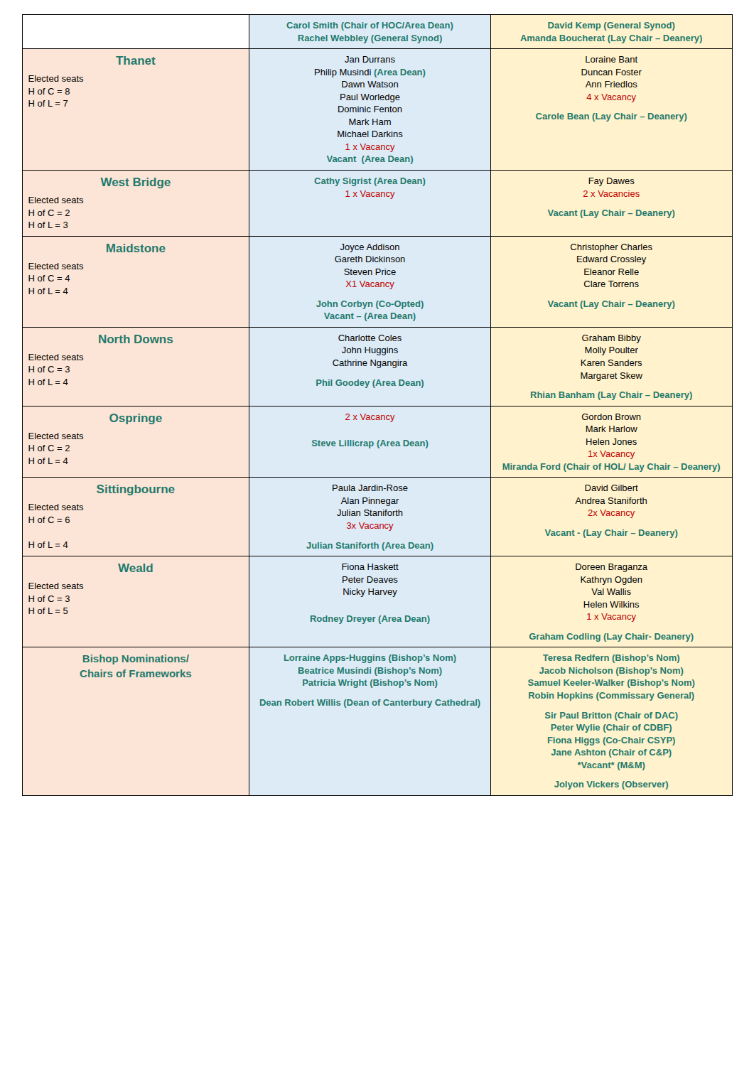| | Carol Smith (Chair of HOC/Area Dean) Rachel Webbley (General Synod) | David Kemp (General Synod) Amanda Boucherat (Lay Chair – Deanery) |
| Thanet Elected seats H of C = 8 H of L = 7 | Jan Durrans Philip Musindi (Area Dean) Dawn Watson Paul Worledge Dominic Fenton Mark Ham Michael Darkins 1 x Vacancy Vacant (Area Dean) | Loraine Bant Duncan Foster Ann Friedlos 4 x Vacancy Carole Bean (Lay Chair – Deanery) |
| West Bridge Elected seats H of C = 2 H of L = 3 | Cathy Sigrist (Area Dean) 1 x Vacancy | Fay Dawes 2 x Vacancies Vacant (Lay Chair – Deanery) |
| Maidstone Elected seats H of C = 4 H of L = 4 | Joyce Addison Gareth Dickinson Steven Price X1 Vacancy John Corbyn (Co-Opted) Vacant – (Area Dean) | Christopher Charles Edward Crossley Eleanor Relle Clare Torrens Vacant (Lay Chair – Deanery) |
| North Downs Elected seats H of C = 3 H of L = 4 | Charlotte Coles John Huggins Cathrine Ngangira Phil Goodey (Area Dean) | Graham Bibby Molly Poulter Karen Sanders Margaret Skew Rhian Banham (Lay Chair – Deanery) |
| Ospringe Elected seats H of C = 2 H of L = 4 | 2 x Vacancy Steve Lillicrap (Area Dean) | Gordon Brown Mark Harlow Helen Jones 1x Vacancy Miranda Ford (Chair of HOL/ Lay Chair – Deanery) |
| Sittingbourne Elected seats H of C = 6 H of L = 4 | Paula Jardin-Rose Alan Pinnegar Julian Staniforth 3x Vacancy Julian Staniforth (Area Dean) | David Gilbert Andrea Staniforth 2x Vacancy Vacant - (Lay Chair – Deanery) |
| Weald Elected seats H of C = 3 H of L = 5 | Fiona Haskett Peter Deaves Nicky Harvey Rodney Dreyer (Area Dean) | Doreen Braganza Kathryn Ogden Val Wallis Helen Wilkins 1 x Vacancy Graham Codling (Lay Chair- Deanery) |
| Bishop Nominations/ Chairs of Frameworks | Lorraine Apps-Huggins (Bishop’s Nom) Beatrice Musindi (Bishop’s Nom) Patricia Wright (Bishop’s Nom) Dean Robert Willis (Dean of Canterbury Cathedral) | Teresa Redfern (Bishop’s Nom) Jacob Nicholson (Bishop’s Nom) Samuel Keeler-Walker (Bishop’s Nom) Robin Hopkins (Commissary General) Sir Paul Britton (Chair of DAC) Peter Wylie (Chair of CDBF) Fiona Higgs (Co-Chair CSYP) Jane Ashton (Chair of C&P) *Vacant* (M&M) Jolyon Vickers (Observer) |